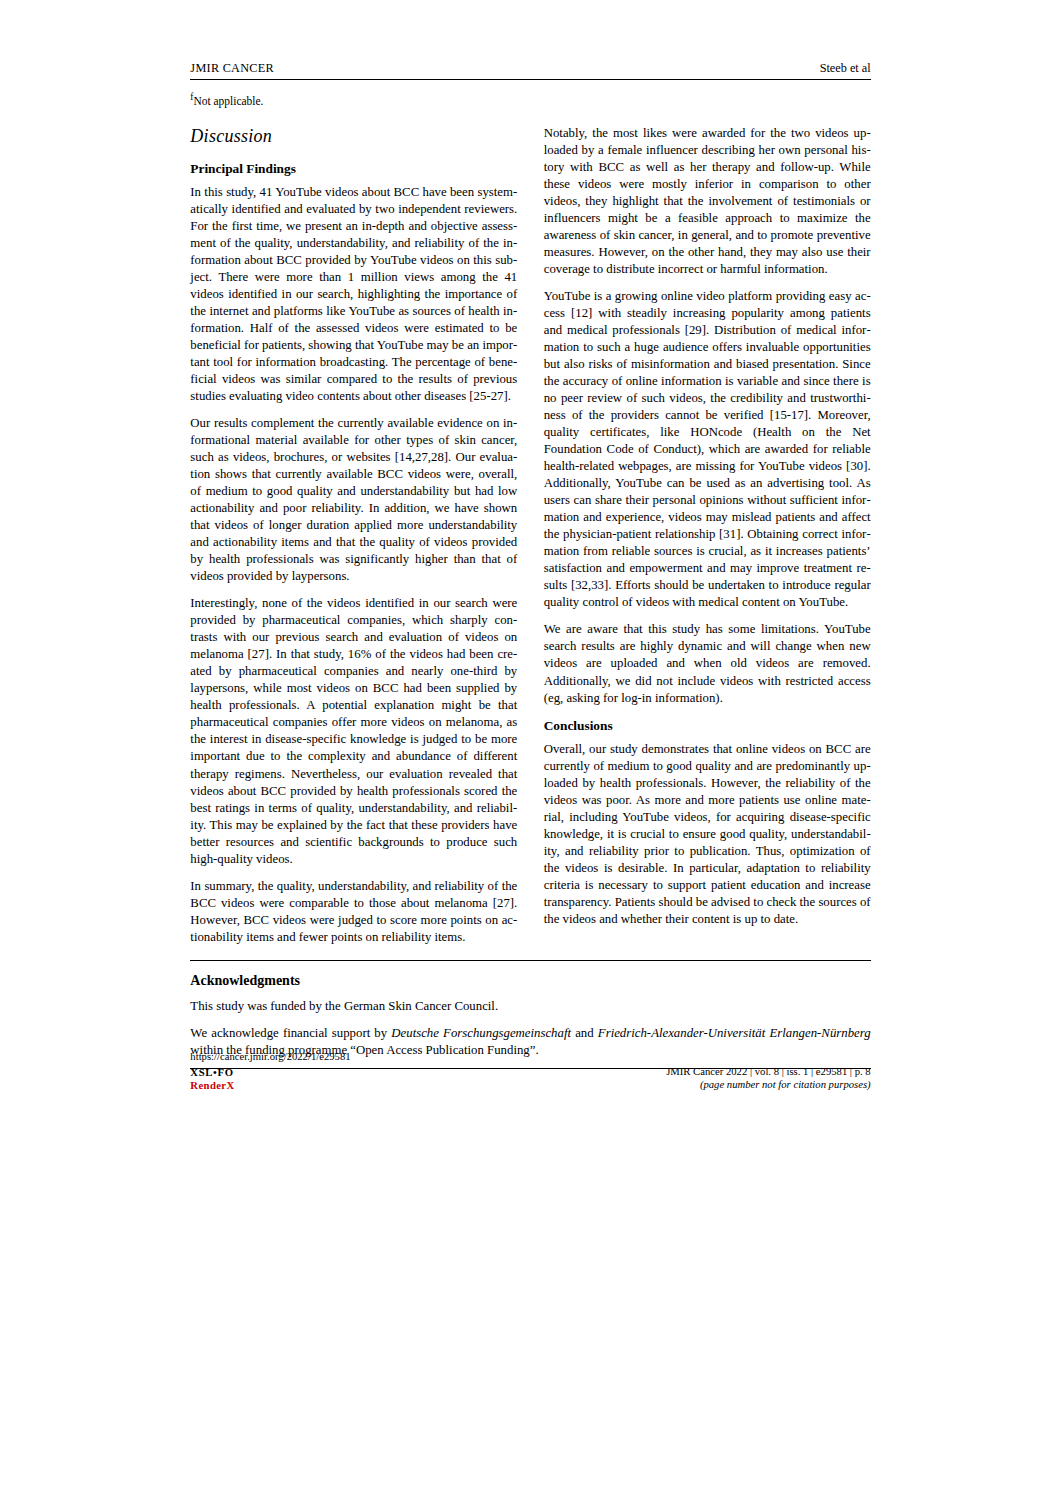JMIR CANCER Steeb et al
fNot applicable.
Discussion
Principal Findings
In this study, 41 YouTube videos about BCC have been systematically identified and evaluated by two independent reviewers. For the first time, we present an in-depth and objective assessment of the quality, understandability, and reliability of the information about BCC provided by YouTube videos on this subject. There were more than 1 million views among the 41 videos identified in our search, highlighting the importance of the internet and platforms like YouTube as sources of health information. Half of the assessed videos were estimated to be beneficial for patients, showing that YouTube may be an important tool for information broadcasting. The percentage of beneficial videos was similar compared to the results of previous studies evaluating video contents about other diseases [25-27].
Our results complement the currently available evidence on informational material available for other types of skin cancer, such as videos, brochures, or websites [14,27,28]. Our evaluation shows that currently available BCC videos were, overall, of medium to good quality and understandability but had low actionability and poor reliability. In addition, we have shown that videos of longer duration applied more understandability and actionability items and that the quality of videos provided by health professionals was significantly higher than that of videos provided by laypersons.
Interestingly, none of the videos identified in our search were provided by pharmaceutical companies, which sharply contrasts with our previous search and evaluation of videos on melanoma [27]. In that study, 16% of the videos had been created by pharmaceutical companies and nearly one-third by laypersons, while most videos on BCC had been supplied by health professionals. A potential explanation might be that pharmaceutical companies offer more videos on melanoma, as the interest in disease-specific knowledge is judged to be more important due to the complexity and abundance of different therapy regimens. Nevertheless, our evaluation revealed that videos about BCC provided by health professionals scored the best ratings in terms of quality, understandability, and reliability. This may be explained by the fact that these providers have better resources and scientific backgrounds to produce such high-quality videos.
In summary, the quality, understandability, and reliability of the BCC videos were comparable to those about melanoma [27]. However, BCC videos were judged to score more points on actionability items and fewer points on reliability items.
Notably, the most likes were awarded for the two videos uploaded by a female influencer describing her own personal history with BCC as well as her therapy and follow-up. While these videos were mostly inferior in comparison to other videos, they highlight that the involvement of testimonials or influencers might be a feasible approach to maximize the awareness of skin cancer, in general, and to promote preventive measures. However, on the other hand, they may also use their coverage to distribute incorrect or harmful information.
YouTube is a growing online video platform providing easy access [12] with steadily increasing popularity among patients and medical professionals [29]. Distribution of medical information to such a huge audience offers invaluable opportunities but also risks of misinformation and biased presentation. Since the accuracy of online information is variable and since there is no peer review of such videos, the credibility and trustworthiness of the providers cannot be verified [15-17]. Moreover, quality certificates, like HONcode (Health on the Net Foundation Code of Conduct), which are awarded for reliable health-related webpages, are missing for YouTube videos [30]. Additionally, YouTube can be used as an advertising tool. As users can share their personal opinions without sufficient information and experience, videos may mislead patients and affect the physician-patient relationship [31]. Obtaining correct information from reliable sources is crucial, as it increases patients’ satisfaction and empowerment and may improve treatment results [32,33]. Efforts should be undertaken to introduce regular quality control of videos with medical content on YouTube.
We are aware that this study has some limitations. YouTube search results are highly dynamic and will change when new videos are uploaded and when old videos are removed. Additionally, we did not include videos with restricted access (eg, asking for log-in information).
Conclusions
Overall, our study demonstrates that online videos on BCC are currently of medium to good quality and are predominantly uploaded by health professionals. However, the reliability of the videos was poor. As more and more patients use online material, including YouTube videos, for acquiring disease-specific knowledge, it is crucial to ensure good quality, understandability, and reliability prior to publication. Thus, optimization of the videos is desirable. In particular, adaptation to reliability criteria is necessary to support patient education and increase transparency. Patients should be advised to check the sources of the videos and whether their content is up to date.
Acknowledgments
This study was funded by the German Skin Cancer Council.
We acknowledge financial support by Deutsche Forschungsgemeinschaft and Friedrich-Alexander-Universität Erlangen-Nürnberg within the funding programme “Open Access Publication Funding”.
https://cancer.jmir.org/2022/1/e29581
XSL•FO
RenderX
JMIR Cancer 2022 | vol. 8 | iss. 1 | e29581 | p. 8
(page number not for citation purposes)